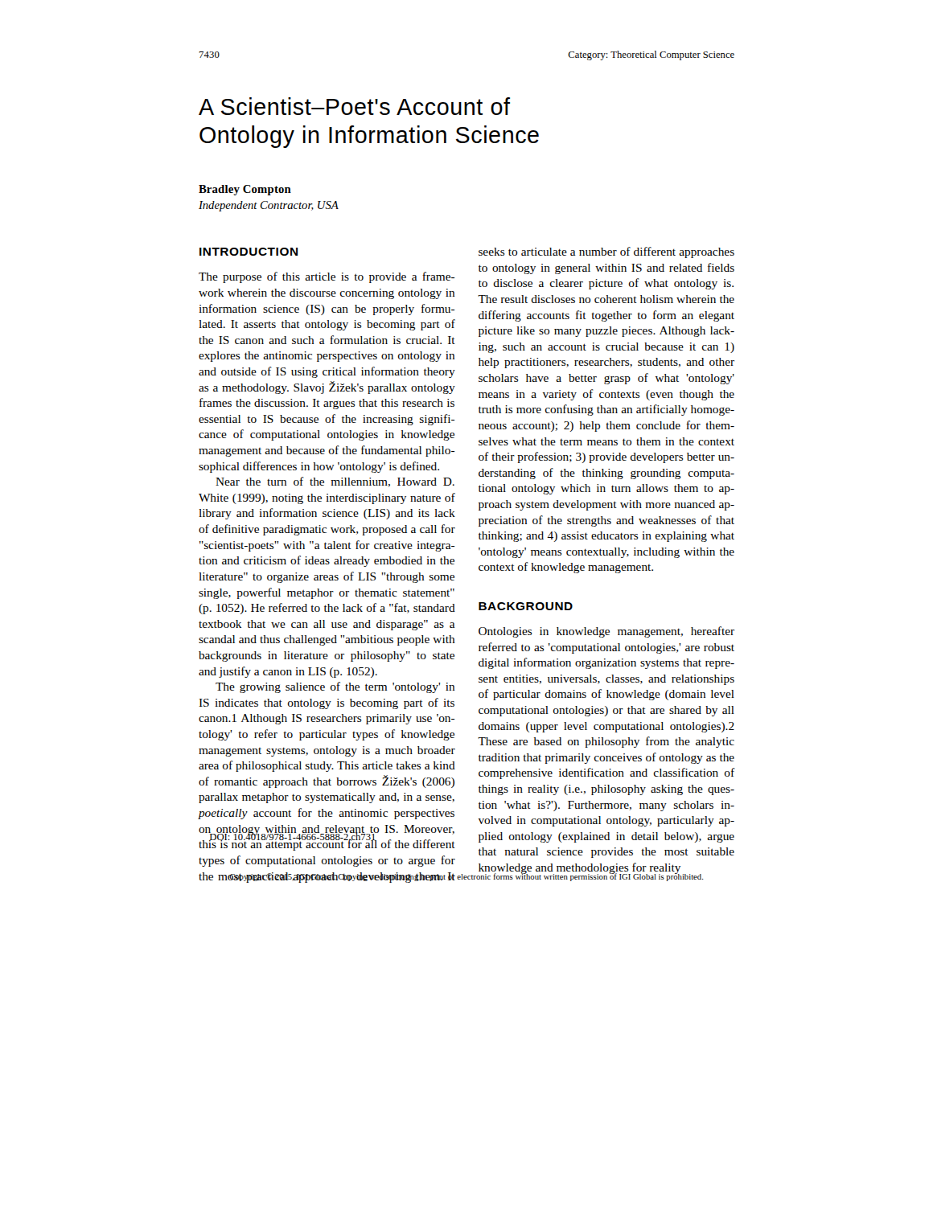7430 Category: Theoretical Computer Science
A Scientist–Poet's Account of
Ontology in Information Science
Bradley Compton
Independent Contractor, USA
INTRODUCTION
The purpose of this article is to provide a framework wherein the discourse concerning ontology in information science (IS) can be properly formulated. It asserts that ontology is becoming part of the IS canon and such a formulation is crucial. It explores the antinomic perspectives on ontology in and outside of IS using critical information theory as a methodology. Slavoj Žižek's parallax ontology frames the discussion. It argues that this research is essential to IS because of the increasing significance of computational ontologies in knowledge management and because of the fundamental philosophical differences in how 'ontology' is defined.
Near the turn of the millennium, Howard D. White (1999), noting the interdisciplinary nature of library and information science (LIS) and its lack of definitive paradigmatic work, proposed a call for "scientist-poets" with "a talent for creative integration and criticism of ideas already embodied in the literature" to organize areas of LIS "through some single, powerful metaphor or thematic statement" (p. 1052). He referred to the lack of a "fat, standard textbook that we can all use and disparage" as a scandal and thus challenged "ambitious people with backgrounds in literature or philosophy" to state and justify a canon in LIS (p. 1052).
The growing salience of the term 'ontology' in IS indicates that ontology is becoming part of its canon.1 Although IS researchers primarily use 'ontology' to refer to particular types of knowledge management systems, ontology is a much broader area of philosophical study. This article takes a kind of romantic approach that borrows Žižek's (2006) parallax metaphor to systematically and, in a sense, poetically account for the antinomic perspectives on ontology within and relevant to IS. Moreover, this is not an attempt account for all of the different types of computational ontologies or to argue for the most practical approach to developing them. It seeks to articulate a number of different approaches to ontology in general within IS and related fields to disclose a clearer picture of what ontology is. The result discloses no coherent holism wherein the differing accounts fit together to form an elegant picture like so many puzzle pieces. Although lacking, such an account is crucial because it can 1) help practitioners, researchers, students, and other scholars have a better grasp of what 'ontology' means in a variety of contexts (even though the truth is more confusing than an artificially homogeneous account); 2) help them conclude for themselves what the term means to them in the context of their profession; 3) provide developers better understanding of the thinking grounding computational ontology which in turn allows them to approach system development with more nuanced appreciation of the strengths and weaknesses of that thinking; and 4) assist educators in explaining what 'ontology' means contextually, including within the context of knowledge management.
BACKGROUND
Ontologies in knowledge management, hereafter referred to as 'computational ontologies,' are robust digital information organization systems that represent entities, universals, classes, and relationships of particular domains of knowledge (domain level computational ontologies) or that are shared by all domains (upper level computational ontologies).2 These are based on philosophy from the analytic tradition that primarily conceives of ontology as the comprehensive identification and classification of things in reality (i.e., philosophy asking the question 'what is?'). Furthermore, many scholars involved in computational ontology, particularly applied ontology (explained in detail below), argue that natural science provides the most suitable knowledge and methodologies for reality
DOI: 10.4018/978-1-4666-5888-2.ch731
Copyright © 2015, IGI Global. Copying or distributing in print or electronic forms without written permission of IGI Global is prohibited.